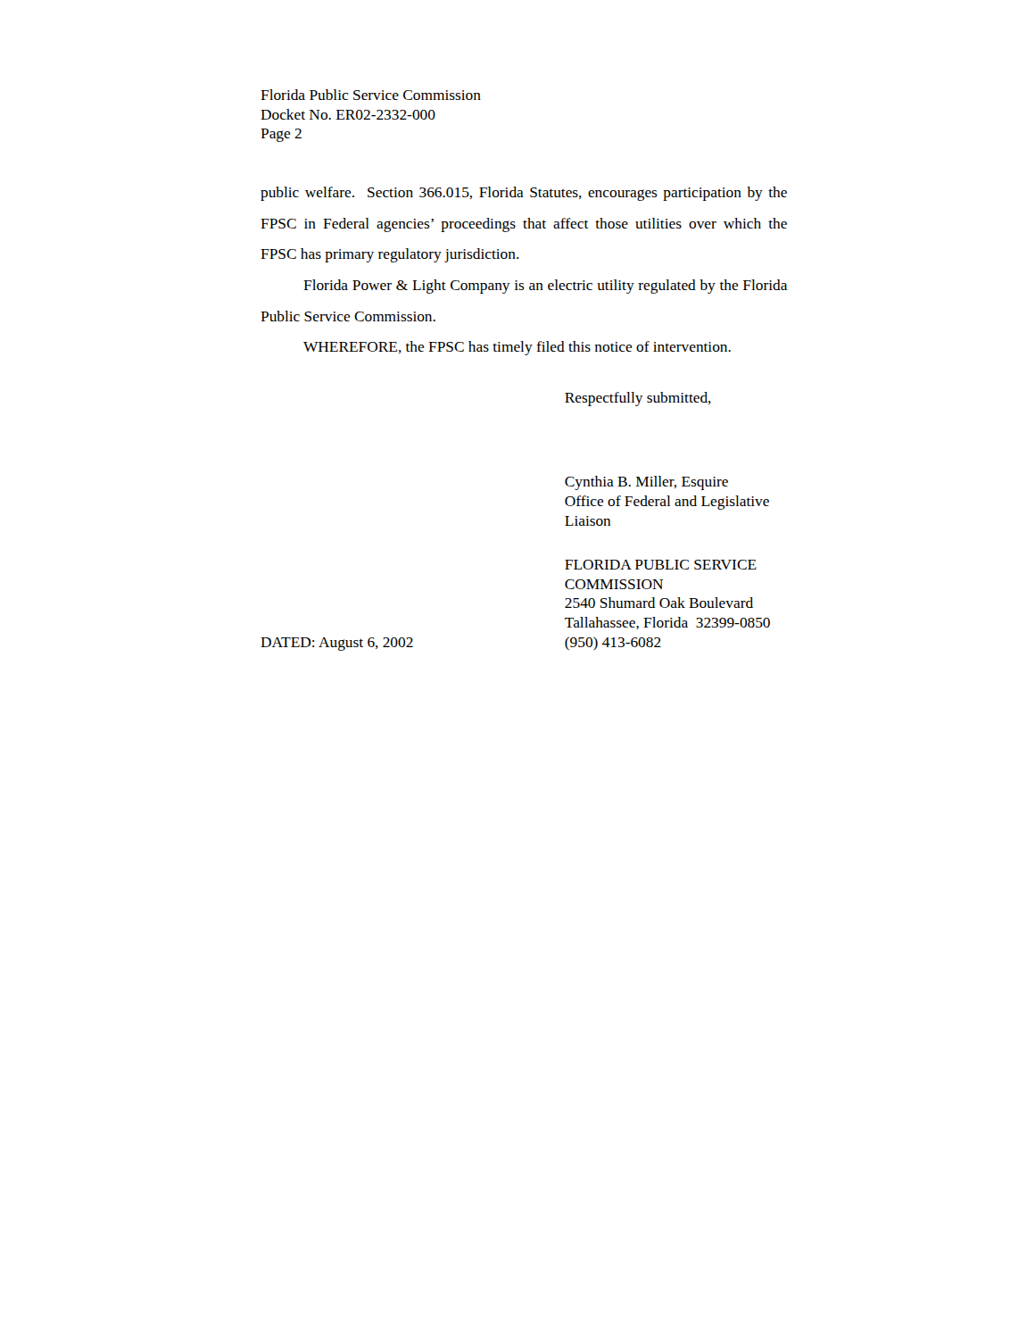Florida Public Service Commission
Docket No. ER02-2332-000
Page 2
public welfare. Section 366.015, Florida Statutes, encourages participation by the FPSC in Federal agencies’ proceedings that affect those utilities over which the FPSC has primary regulatory jurisdiction.
Florida Power & Light Company is an electric utility regulated by the Florida Public Service Commission.
WHEREFORE, the FPSC has timely filed this notice of intervention.
Respectfully submitted,
Cynthia B. Miller, Esquire
Office of Federal and Legislative Liaison
FLORIDA PUBLIC SERVICE COMMISSION
2540 Shumard Oak Boulevard
Tallahassee, Florida 32399-0850
(950) 413-6082
DATED: August 6, 2002